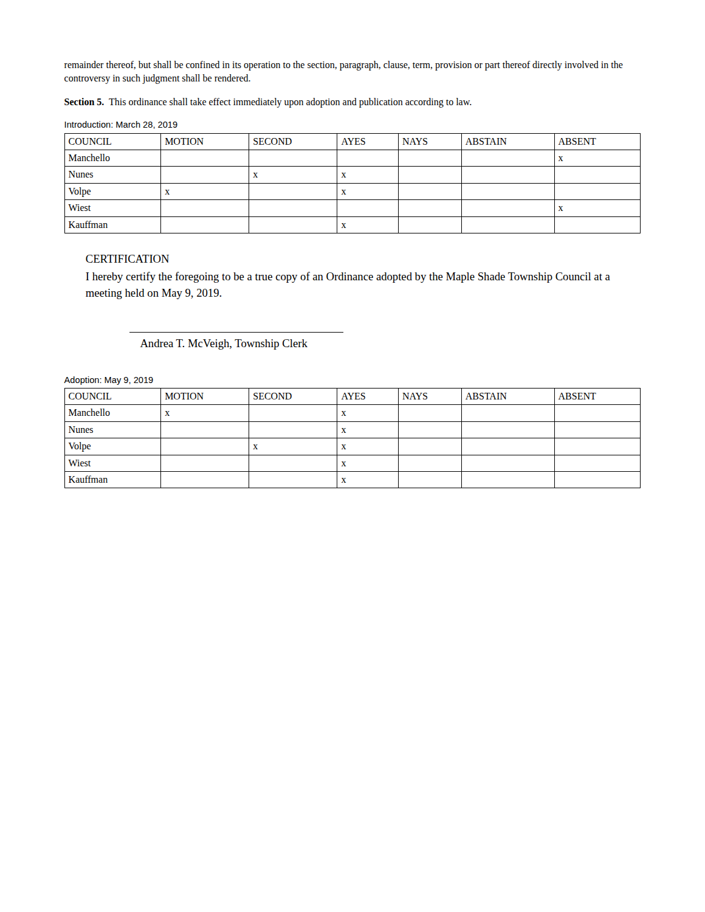remainder thereof, but shall be confined in its operation to the section, paragraph, clause, term, provision or part thereof directly involved in the controversy in such judgment shall be rendered.
Section 5. This ordinance shall take effect immediately upon adoption and publication according to law.
Introduction: March 28, 2019
| COUNCIL | MOTION | SECOND | AYES | NAYS | ABSTAIN | ABSENT |
| --- | --- | --- | --- | --- | --- | --- |
| Manchello | | | | | | x |
| Nunes | | x | x | | | |
| Volpe | x | | x | | | |
| Wiest | | | | | | x |
| Kauffman | | | x | | | |
CERTIFICATION
I hereby certify the foregoing to be a true copy of an Ordinance adopted by the Maple Shade Township Council at a meeting held on May 9, 2019.
Andrea T. McVeigh, Township Clerk
Adoption: May 9, 2019
| COUNCIL | MOTION | SECOND | AYES | NAYS | ABSTAIN | ABSENT |
| --- | --- | --- | --- | --- | --- | --- |
| Manchello | x | | x | | | |
| Nunes | | | x | | | |
| Volpe | | x | x | | | |
| Wiest | | | x | | | |
| Kauffman | | | x | | | |